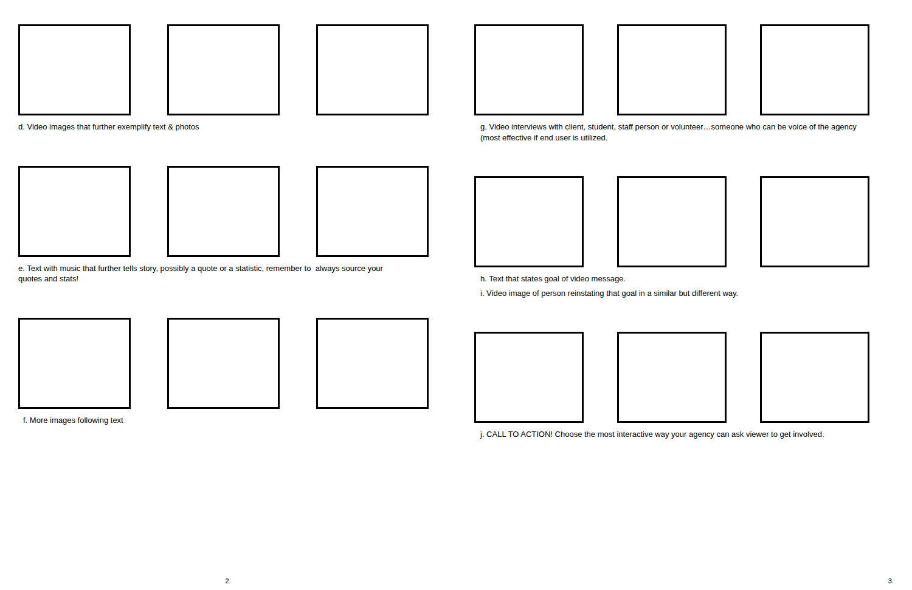d. Video images that further exemplify text & photos
e. Text with music that further tells story, possibly a quote or a statistic, remember to always source your quotes and stats!
f. More images following text
2.
g. Video interviews with client, student, staff person or volunteer…someone who can be voice of the agency (most effective if end user is utilized.
h. Text that states goal of video message.
i. Video image of person reinstating that goal in a similar but different way.
j. CALL TO ACTION! Choose the most interactive way your agency can ask viewer to get involved.
3.